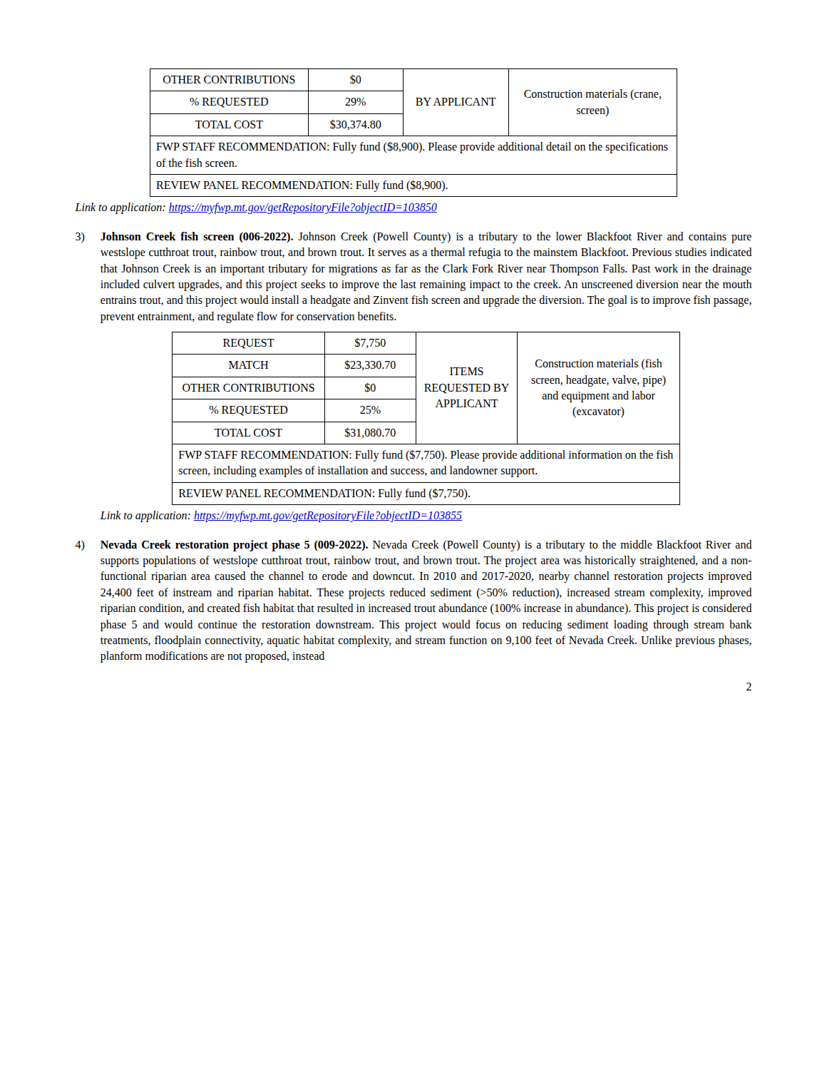| OTHER CONTRIBUTIONS | $0 | BY APPLICANT | Construction materials (crane, screen) |
| % REQUESTED | 29% |
| TOTAL COST | $30,374.80 |
| FWP STAFF RECOMMENDATION: Fully fund ($8,900). Please provide additional detail on the specifications of the fish screen. |
| REVIEW PANEL RECOMMENDATION: Fully fund ($8,900). |
Link to application: https://myfwp.mt.gov/getRepositoryFile?objectID=103850
3)
Johnson Creek fish screen (006-2022). Johnson Creek (Powell County) is a tributary to the lower Blackfoot River and contains pure westslope cutthroat trout, rainbow trout, and brown trout. It serves as a thermal refugia to the mainstem Blackfoot. Previous studies indicated that Johnson Creek is an important tributary for migrations as far as the Clark Fork River near Thompson Falls. Past work in the drainage included culvert upgrades, and this project seeks to improve the last remaining impact to the creek. An unscreened diversion near the mouth entrains trout, and this project would install a headgate and Zinvent fish screen and upgrade the diversion. The goal is to improve fish passage, prevent entrainment, and regulate flow for conservation benefits.
| REQUEST | $7,750 | ITEMS REQUESTED BY APPLICANT | Construction materials (fish screen, headgate, valve, pipe) and equipment and labor (excavator) |
| MATCH | $23,330.70 |
| OTHER CONTRIBUTIONS | $0 |
| % REQUESTED | 25% |
| TOTAL COST | $31,080.70 |
| FWP STAFF RECOMMENDATION: Fully fund ($7,750). Please provide additional information on the fish screen, including examples of installation and success, and landowner support. |
| REVIEW PANEL RECOMMENDATION: Fully fund ($7,750). |
Link to application: https://myfwp.mt.gov/getRepositoryFile?objectID=103855
4)
Nevada Creek restoration project phase 5 (009-2022). Nevada Creek (Powell County) is a tributary to the middle Blackfoot River and supports populations of westslope cutthroat trout, rainbow trout, and brown trout. The project area was historically straightened, and a non-functional riparian area caused the channel to erode and downcut. In 2010 and 2017-2020, nearby channel restoration projects improved 24,400 feet of instream and riparian habitat. These projects reduced sediment (>50% reduction), increased stream complexity, improved riparian condition, and created fish habitat that resulted in increased trout abundance (100% increase in abundance). This project is considered phase 5 and would continue the restoration downstream. This project would focus on reducing sediment loading through stream bank treatments, floodplain connectivity, aquatic habitat complexity, and stream function on 9,100 feet of Nevada Creek. Unlike previous phases, planform modifications are not proposed, instead
2